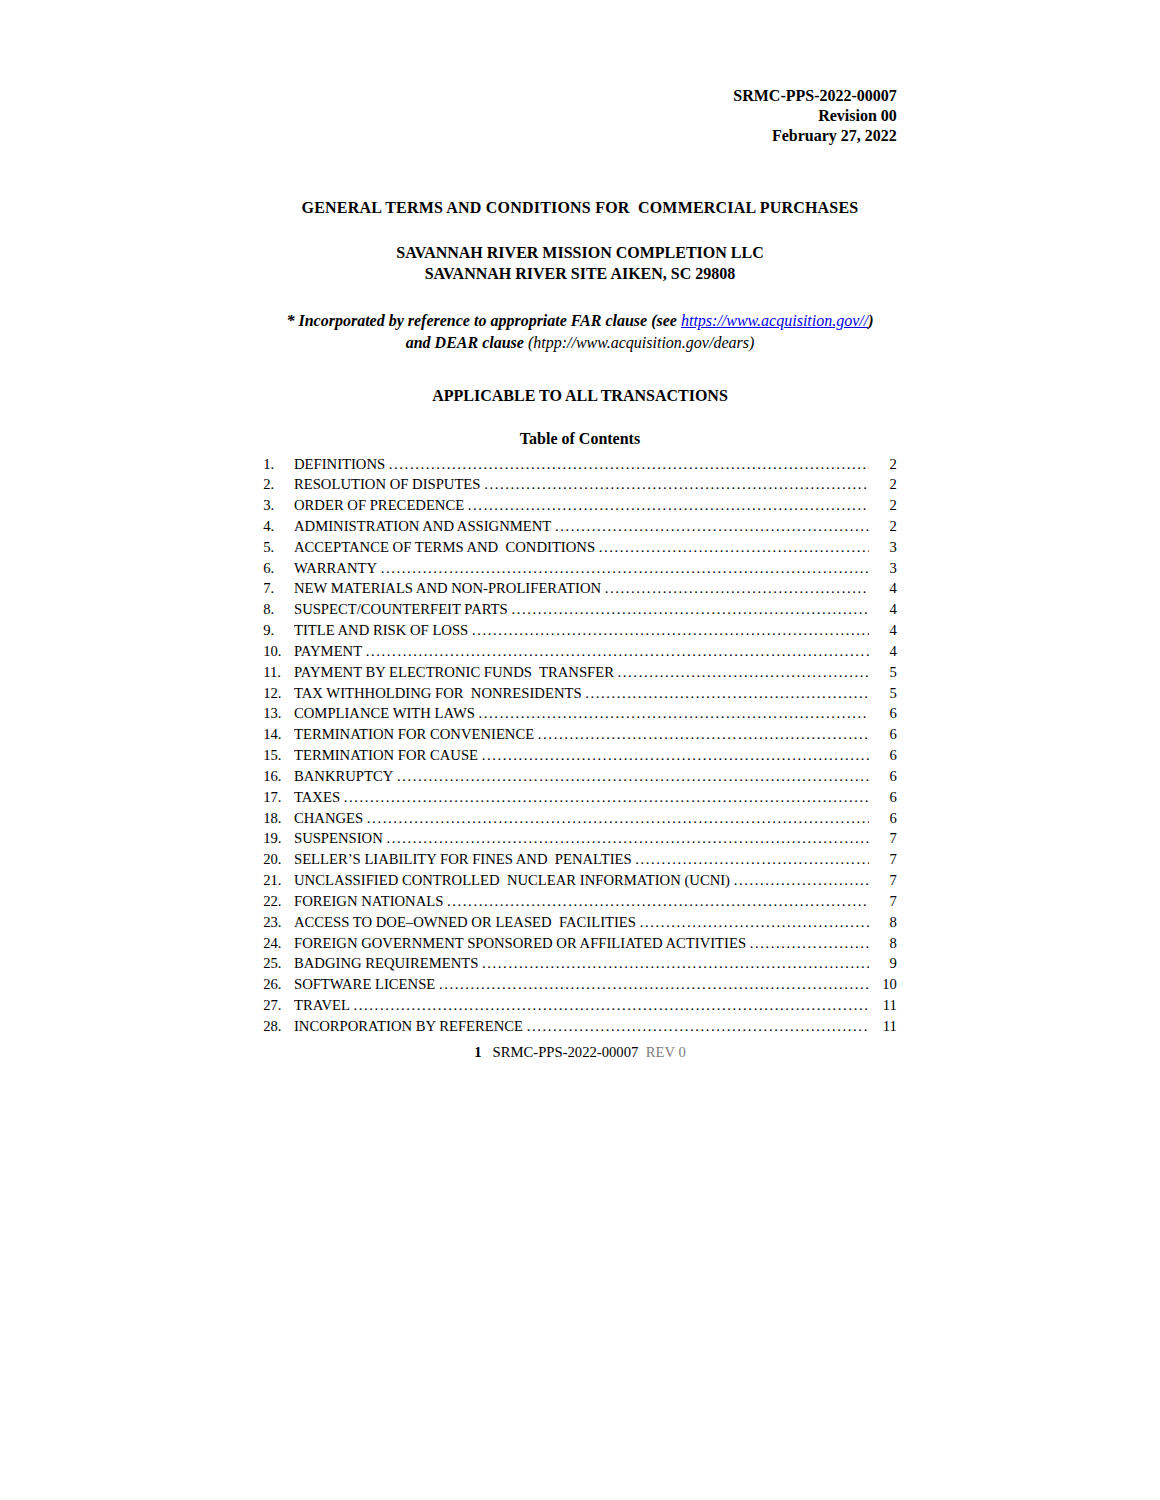SRMC-PPS-2022-00007
Revision 00
February 27, 2022
GENERAL TERMS AND CONDITIONS FOR COMMERCIAL PURCHASES
SAVANNAH RIVER MISSION COMPLETION LLC
SAVANNAH RIVER SITE AIKEN, SC 29808
* Incorporated by reference to appropriate FAR clause (see https://www.acquisition.gov//)
and DEAR clause (htpp://www.acquisition.gov/dears)
APPLICABLE TO ALL TRANSACTIONS
Table of Contents
1. DEFINITIONS.................................................................................................................................................................................. 2
2. RESOLUTION OF DISPUTES............................................................................................................................................. 2
3. ORDER OF PRECEDENCE................................................................................................................................................. 2
4. ADMINISTRATION AND ASSIGNMENT............................................................................................................................. 2
5. ACCEPTANCE OF TERMS AND CONDITIONS....................................................................................................................... 3
6. WARRANTY..................................................................................................................................................................................... 3
7. NEW MATERIALS AND NON-PROLIFERATION....................................................................................................................... 4
8. SUSPECT/COUNTERFEIT PARTS................................................................................................................................................. 4
9. TITLE AND RISK OF LOSS................................................................................................................................................. 4
10. PAYMENT..................................................................................................................................................................................... 4
11. PAYMENT BY ELECTRONIC FUNDS TRANSFER....................................................................................................................... 5
12. TAX WITHHOLDING FOR NONRESIDENTS....................................................................................................................... 5
13. COMPLIANCE WITH LAWS................................................................................................................................................. 6
14. TERMINATION FOR CONVENIENCE............................................................................................................................. 6
15. TERMINATION FOR CAUSE............................................................................................................................. 6
16. BANKRUPTCY..................................................................................................................................................................................... 6
17. TAXES..................................................................................................................................................................................... 6
18. CHANGES..................................................................................................................................................................................... 6
19. SUSPENSION..................................................................................................................................................................................... 7
20. SELLER’S LIABILITY FOR FINES AND PENALTIES....................................................................................................................... 7
21. UNCLASSIFIED CONTROLLED NUCLEAR INFORMATION (UCNI)....................................................................................... 7
22. FOREIGN NATIONALS................................................................................................................................................. 7
23. ACCESS TO DOE–OWNED OR LEASED FACILITIES....................................................................................................................... 8
24. FOREIGN GOVERNMENT SPONSORED OR AFFILIATED ACTIVITIES............................................................................. 8
25. BADGING REQUIREMENTS................................................................................................................................................. 9
26. SOFTWARE LICENSE................................................................................................................................................. 10
27. TRAVEL..................................................................................................................................................................................... 11
28. INCORPORATION BY REFERENCE............................................................................................................................. 11
1 SRMC-PPS-2022-00007 REV 0